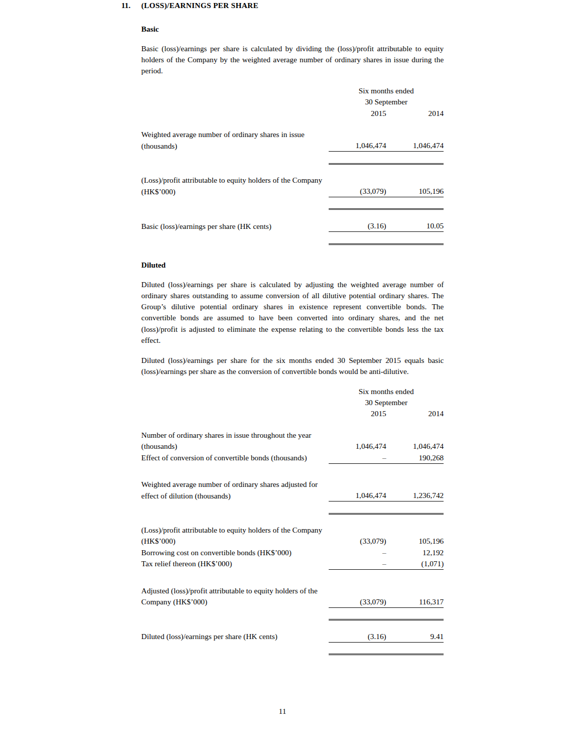11. (LOSS)/EARNINGS PER SHARE
Basic
Basic (loss)/earnings per share is calculated by dividing the (loss)/profit attributable to equity holders of the Company by the weighted average number of ordinary shares in issue during the period.
| | Six months ended |
| | 30 September |
| | 2015 | 2014 |
| Weighted average number of ordinary shares in issue (thousands) | 1,046,474 | 1,046,474 |
| (Loss)/profit attributable to equity holders of the Company (HK$’000) | (33,079) | 105,196 |
| Basic (loss)/earnings per share (HK cents) | (3.16) | 10.05 |
Diluted
Diluted (loss)/earnings per share is calculated by adjusting the weighted average number of ordinary shares outstanding to assume conversion of all dilutive potential ordinary shares. The Group’s dilutive potential ordinary shares in existence represent convertible bonds. The convertible bonds are assumed to have been converted into ordinary shares, and the net (loss)/profit is adjusted to eliminate the expense relating to the convertible bonds less the tax effect.
Diluted (loss)/earnings per share for the six months ended 30 September 2015 equals basic (loss)/earnings per share as the conversion of convertible bonds would be anti-dilutive.
| | Six months ended |
| | 30 September |
| | 2015 | 2014 |
| Number of ordinary shares in issue throughout the year (thousands) | 1,046,474 | 1,046,474 |
| Effect of conversion of convertible bonds (thousands) | – | 190,268 |
| Weighted average number of ordinary shares adjusted for effect of dilution (thousands) | 1,046,474 | 1,236,742 |
| (Loss)/profit attributable to equity holders of the Company (HK$’000) | (33,079) | 105,196 |
| Borrowing cost on convertible bonds (HK$’000) | – | 12,192 |
| Tax relief thereon (HK$’000) | – | (1,071) |
| Adjusted (loss)/profit attributable to equity holders of the Company (HK$’000) | (33,079) | 116,317 |
| Diluted (loss)/earnings per share (HK cents) | (3.16) | 9.41 |
11